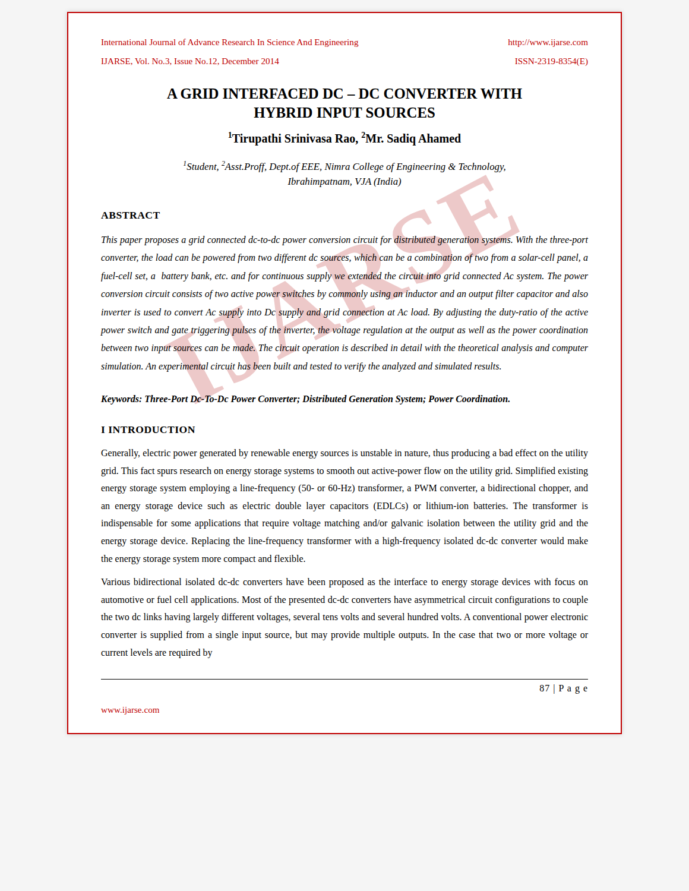IJARSE
International Journal of Advance Research In Science And Engineering http://www.ijarse.com
IJARSE, Vol. No.3, Issue No.12, December 2014 ISSN-2319-8354(E)
A GRID INTERFACED DC – DC CONVERTER WITH
HYBRID INPUT SOURCES
1Tirupathi Srinivasa Rao, 2Mr. Sadiq Ahamed
1Student, 2Asst.Proff, Dept.of EEE, Nimra College of Engineering & Technology,
Ibrahimpatnam, VJA (India)
ABSTRACT
This paper proposes a grid connected dc-to-dc power conversion circuit for distributed generation systems. With the three-port converter, the load can be powered from two different dc sources, which can be a combination of two from a solar-cell panel, a fuel-cell set, a battery bank, etc. and for continuous supply we extended the circuit into grid connected Ac system. The power conversion circuit consists of two active power switches by commonly using an inductor and an output filter capacitor and also inverter is used to convert Ac supply into Dc supply and grid connection at Ac load. By adjusting the duty-ratio of the active power switch and gate triggering pulses of the inverter, the voltage regulation at the output as well as the power coordination between two input sources can be made. The circuit operation is described in detail with the theoretical analysis and computer simulation. An experimental circuit has been built and tested to verify the analyzed and simulated results.
Keywords: Three-Port Dc-To-Dc Power Converter; Distributed Generation System; Power Coordination.
I INTRODUCTION
Generally, electric power generated by renewable energy sources is unstable in nature, thus producing a bad effect on the utility grid. This fact spurs research on energy storage systems to smooth out active-power flow on the utility grid. Simplified existing energy storage system employing a line-frequency (50- or 60-Hz) transformer, a PWM converter, a bidirectional chopper, and an energy storage device such as electric double layer capacitors (EDLCs) or lithium-ion batteries. The transformer is indispensable for some applications that require voltage matching and/or galvanic isolation between the utility grid and the energy storage device. Replacing the line-frequency transformer with a high-frequency isolated dc-dc converter would make the energy storage system more compact and flexible.
Various bidirectional isolated dc-dc converters have been proposed as the interface to energy storage devices with focus on automotive or fuel cell applications. Most of the presented dc-dc converters have asymmetrical circuit configurations to couple the two dc links having largely different voltages, several tens volts and several hundred volts. A conventional power electronic converter is supplied from a single input source, but may provide multiple outputs. In the case that two or more voltage or current levels are required by
87 | P a g e
www.ijarse.com